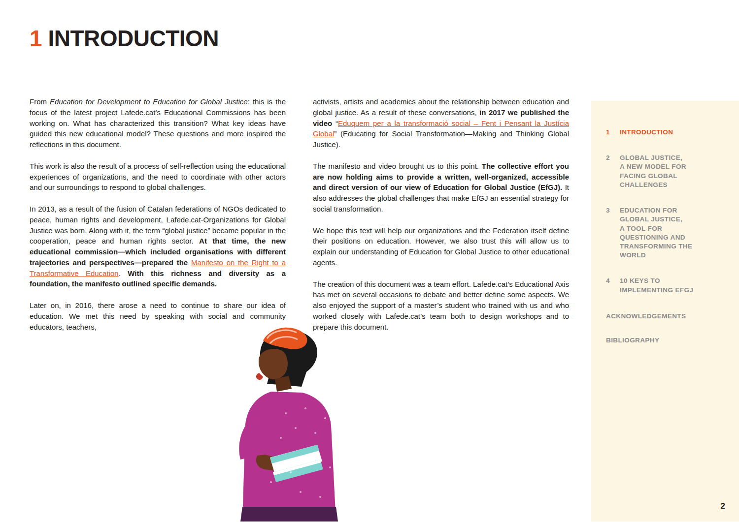1 INTRODUCTION
From Education for Development to Education for Global Justice: this is the focus of the latest project Lafede.cat’s Educational Commissions has been working on. What has characterized this transition? What key ideas have guided this new educational model? These questions and more inspired the reflections in this document.
This work is also the result of a process of self-reflection using the educational experiences of organizations, and the need to coordinate with other actors and our surroundings to respond to global challenges.
In 2013, as a result of the fusion of Catalan federations of NGOs dedicated to peace, human rights and development, Lafede.cat-Organizations for Global Justice was born. Along with it, the term “global justice” became popular in the cooperation, peace and human rights sector. At that time, the new educational commission—which included organisations with different trajectories and perspectives—prepared the Manifesto on the Right to a Transformative Education. With this richness and diversity as a foundation, the manifesto outlined specific demands.
Later on, in 2016, there arose a need to continue to share our idea of education. We met this need by speaking with social and community educators, teachers,
activists, artists and academics about the relationship between education and global justice. As a result of these conversations, in 2017 we published the video “Eduquem per a la transformació social – Fent i Pensant la Justícia Global” (Educating for Social Transformation—Making and Thinking Global Justice).
The manifesto and video brought us to this point. The collective effort you are now holding aims to provide a written, well-organized, accessible and direct version of our view of Education for Global Justice (EfGJ). It also addresses the global challenges that make EfGJ an essential strategy for social transformation.
We hope this text will help our organizations and the Federation itself define their positions on education. However, we also trust this will allow us to explain our understanding of Education for Global Justice to other educational agents.
The creation of this document was a team effort. Lafede.cat’s Educational Axis has met on several occasions to debate and better define some aspects. We also enjoyed the support of a master’s student who trained with us and who worked closely with Lafede.cat’s team both to design workshops and to prepare this document.
1 INTRODUCTION
2 GLOBAL JUSTICE,
A NEW MODEL FOR
FACING GLOBAL
CHALLENGES
3 EDUCATION FOR
GLOBAL JUSTICE,
A TOOL FOR
QUESTIONING AND
TRANSFORMING THE
WORLD
410 KEYS TO
IMPLEMENTING EfGJ
ACKNOWLEDGEMENTS
BIBLIOGRAPHY
2